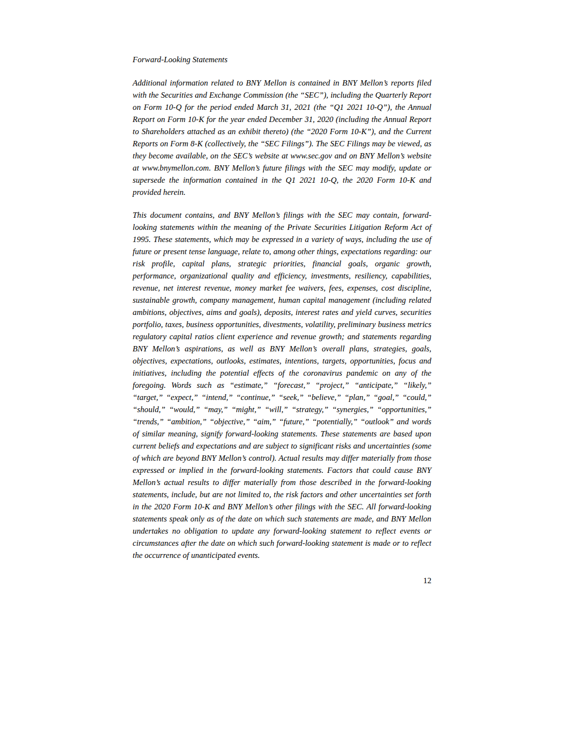Forward-Looking Statements
Additional information related to BNY Mellon is contained in BNY Mellon’s reports filed with the Securities and Exchange Commission (the “SEC”), including the Quarterly Report on Form 10-Q for the period ended March 31, 2021 (the “Q1 2021 10-Q”), the Annual Report on Form 10-K for the year ended December 31, 2020 (including the Annual Report to Shareholders attached as an exhibit thereto) (the “2020 Form 10-K”), and the Current Reports on Form 8-K (collectively, the “SEC Filings”). The SEC Filings may be viewed, as they become available, on the SEC’s website at www.sec.gov and on BNY Mellon’s website at www.bnymellon.com. BNY Mellon’s future filings with the SEC may modify, update or supersede the information contained in the Q1 2021 10-Q, the 2020 Form 10-K and provided herein.
This document contains, and BNY Mellon’s filings with the SEC may contain, forward-looking statements within the meaning of the Private Securities Litigation Reform Act of 1995. These statements, which may be expressed in a variety of ways, including the use of future or present tense language, relate to, among other things, expectations regarding: our risk profile, capital plans, strategic priorities, financial goals, organic growth, performance, organizational quality and efficiency, investments, resiliency, capabilities, revenue, net interest revenue, money market fee waivers, fees, expenses, cost discipline, sustainable growth, company management, human capital management (including related ambitions, objectives, aims and goals), deposits, interest rates and yield curves, securities portfolio, taxes, business opportunities, divestments, volatility, preliminary business metrics regulatory capital ratios client experience and revenue growth; and statements regarding BNY Mellon’s aspirations, as well as BNY Mellon’s overall plans, strategies, goals, objectives, expectations, outlooks, estimates, intentions, targets, opportunities, focus and initiatives, including the potential effects of the coronavirus pandemic on any of the foregoing. Words such as “estimate,” “forecast,” “project,” “anticipate,” “likely,” “target,” “expect,” “intend,” “continue,” “seek,” “believe,” “plan,” “goal,” “could,” “should,” “would,” “may,” “might,” “will,” “strategy,” “synergies,” “opportunities,” “trends,” “ambition,” “objective,” “aim,” “future,” “potentially,” “outlook” and words of similar meaning, signify forward-looking statements. These statements are based upon current beliefs and expectations and are subject to significant risks and uncertainties (some of which are beyond BNY Mellon’s control). Actual results may differ materially from those expressed or implied in the forward-looking statements. Factors that could cause BNY Mellon’s actual results to differ materially from those described in the forward-looking statements, include, but are not limited to, the risk factors and other uncertainties set forth in the 2020 Form 10-K and BNY Mellon’s other filings with the SEC. All forward-looking statements speak only as of the date on which such statements are made, and BNY Mellon undertakes no obligation to update any forward-looking statement to reflect events or circumstances after the date on which such forward-looking statement is made or to reflect the occurrence of unanticipated events.
12